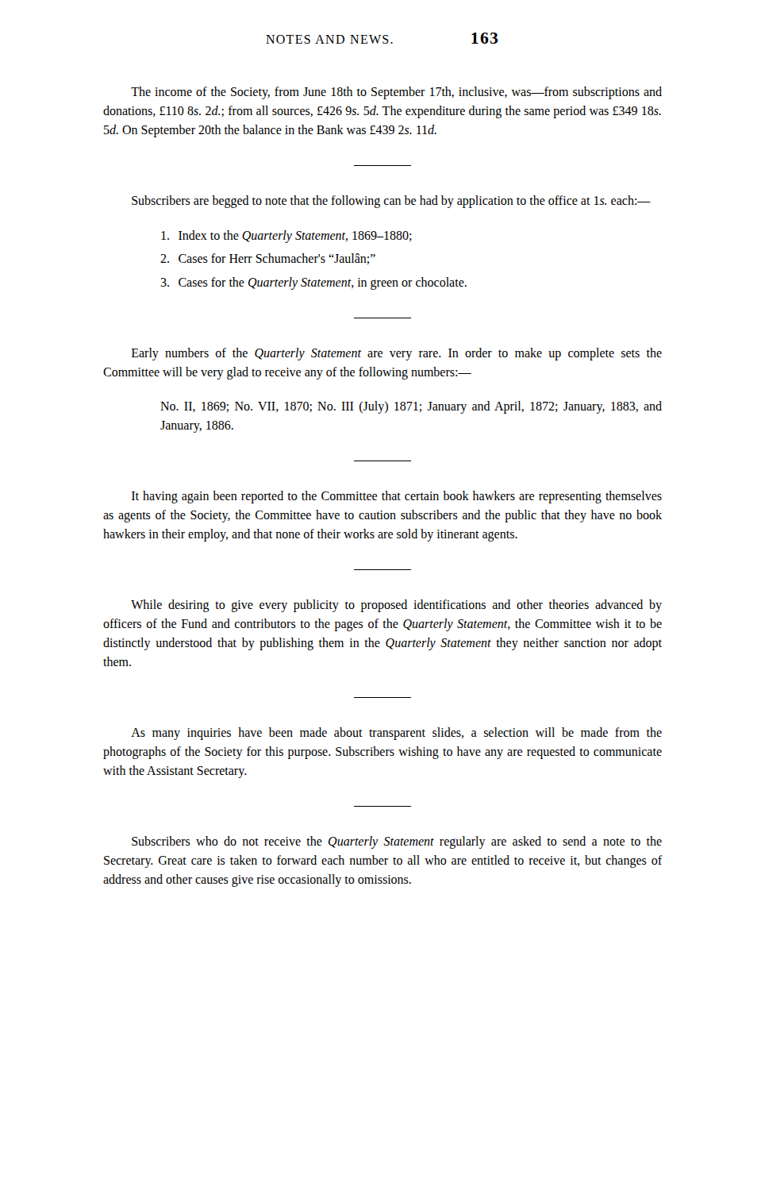NOTES AND NEWS. 163
The income of the Society, from June 18th to September 17th, inclusive, was—from subscriptions and donations, £110 8s. 2d.; from all sources, £426 9s. 5d. The expenditure during the same period was £349 18s. 5d. On September 20th the balance in the Bank was £439 2s. 11d.
Subscribers are begged to note that the following can be had by application to the office at 1s. each:—
1. Index to the Quarterly Statement, 1869–1880;
2. Cases for Herr Schumacher's “Jaulân;”
3. Cases for the Quarterly Statement, in green or chocolate.
Early numbers of the Quarterly Statement are very rare. In order to make up complete sets the Committee will be very glad to receive any of the following numbers:—
No. II, 1869; No. VII, 1870; No. III (July) 1871; January and April, 1872; January, 1883, and January, 1886.
It having again been reported to the Committee that certain book hawkers are representing themselves as agents of the Society, the Committee have to caution subscribers and the public that they have no book hawkers in their employ, and that none of their works are sold by itinerant agents.
While desiring to give every publicity to proposed identifications and other theories advanced by officers of the Fund and contributors to the pages of the Quarterly Statement, the Committee wish it to be distinctly understood that by publishing them in the Quarterly Statement they neither sanction nor adopt them.
As many inquiries have been made about transparent slides, a selection will be made from the photographs of the Society for this purpose. Subscribers wishing to have any are requested to communicate with the Assistant Secretary.
Subscribers who do not receive the Quarterly Statement regularly are asked to send a note to the Secretary. Great care is taken to forward each number to all who are entitled to receive it, but changes of address and other causes give rise occasionally to omissions.